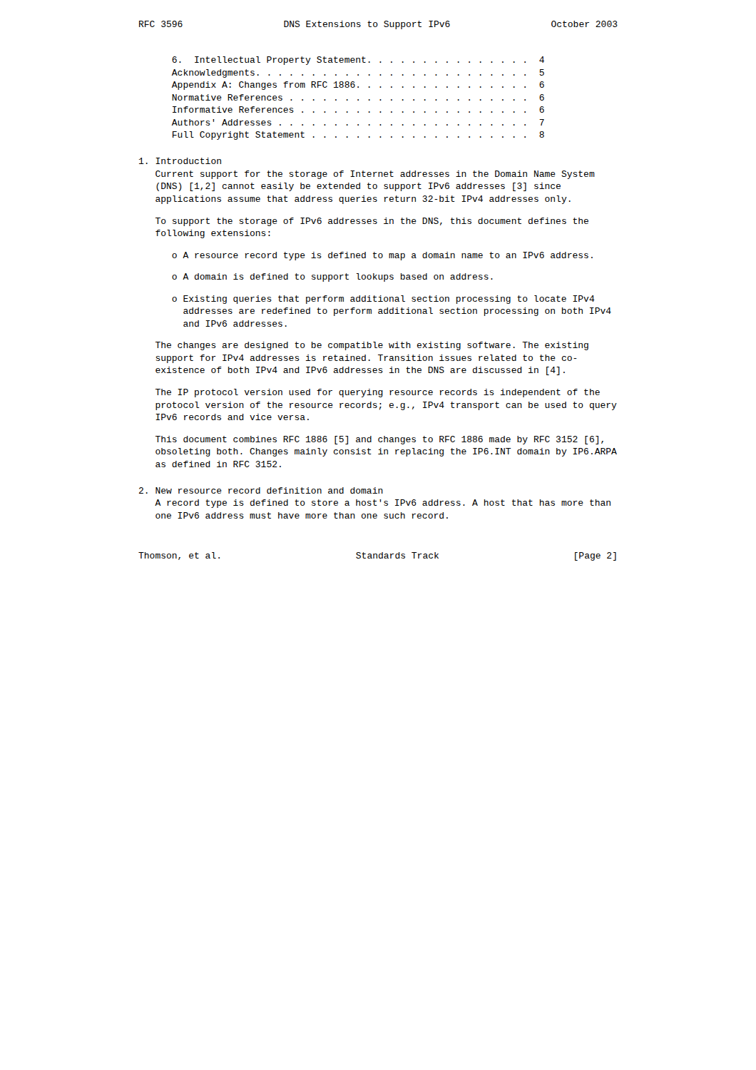RFC 3596 DNS Extensions to Support IPv6 October 2003
6. Intellectual Property Statement. . . . . . . . . . . . . . . 4
Acknowledgments. . . . . . . . . . . . . . . . . . . . . . . . . 5
Appendix A: Changes from RFC 1886. . . . . . . . . . . . . . . . 6
Normative References . . . . . . . . . . . . . . . . . . . . . . 6
Informative References . . . . . . . . . . . . . . . . . . . . . 6
Authors' Addresses . . . . . . . . . . . . . . . . . . . . . . . 7
Full Copyright Statement . . . . . . . . . . . . . . . . . . . . 8
1. Introduction
Current support for the storage of Internet addresses in the Domain Name System (DNS) [1,2] cannot easily be extended to support IPv6 addresses [3] since applications assume that address queries return 32-bit IPv4 addresses only.
To support the storage of IPv6 addresses in the DNS, this document defines the following extensions:
o A resource record type is defined to map a domain name to an IPv6 address.
o A domain is defined to support lookups based on address.
o Existing queries that perform additional section processing to locate IPv4 addresses are redefined to perform additional section processing on both IPv4 and IPv6 addresses.
The changes are designed to be compatible with existing software. The existing support for IPv4 addresses is retained. Transition issues related to the co-existence of both IPv4 and IPv6 addresses in the DNS are discussed in [4].
The IP protocol version used for querying resource records is independent of the protocol version of the resource records; e.g., IPv4 transport can be used to query IPv6 records and vice versa.
This document combines RFC 1886 [5] and changes to RFC 1886 made by RFC 3152 [6], obsoleting both. Changes mainly consist in replacing the IP6.INT domain by IP6.ARPA as defined in RFC 3152.
2. New resource record definition and domain
A record type is defined to store a host's IPv6 address. A host that has more than one IPv6 address must have more than one such record.
Thomson, et al. Standards Track [Page 2]